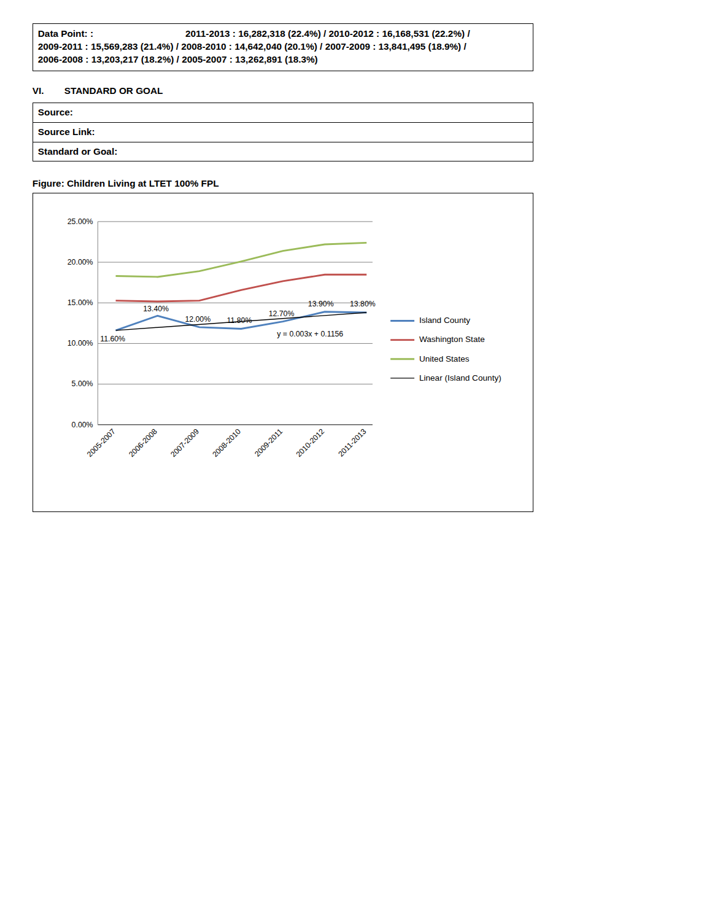Data Point: : 2011-2013 : 16,282,318 (22.4%) / 2010-2012 : 16,168,531 (22.2%) /
2009-2011 : 15,569,283 (21.4%) / 2008-2010 : 14,642,040 (20.1%) / 2007-2009 : 13,841,495 (18.9%) /
2006-2008 : 13,203,217 (18.2%) / 2005-2007 : 13,262,891 (18.3%)
VI. STANDARD OR GOAL
| Source: |
| Source Link: |
| Standard or Goal: |
Figure: Children Living at LTET 100% FPL
25.00% 20.00% 15.00% 10.00% 5.00% 0.00% 11.60% 13.40% 12.00% 11.80% 12.70% 13.90% 13.80% y = 0.003x + 0.1156 2005-2007 2006-2008 2007-2009 2008-2010 2009-2011 2010-2012 2011-2013 Island County Washington State United States Linear (Island County)